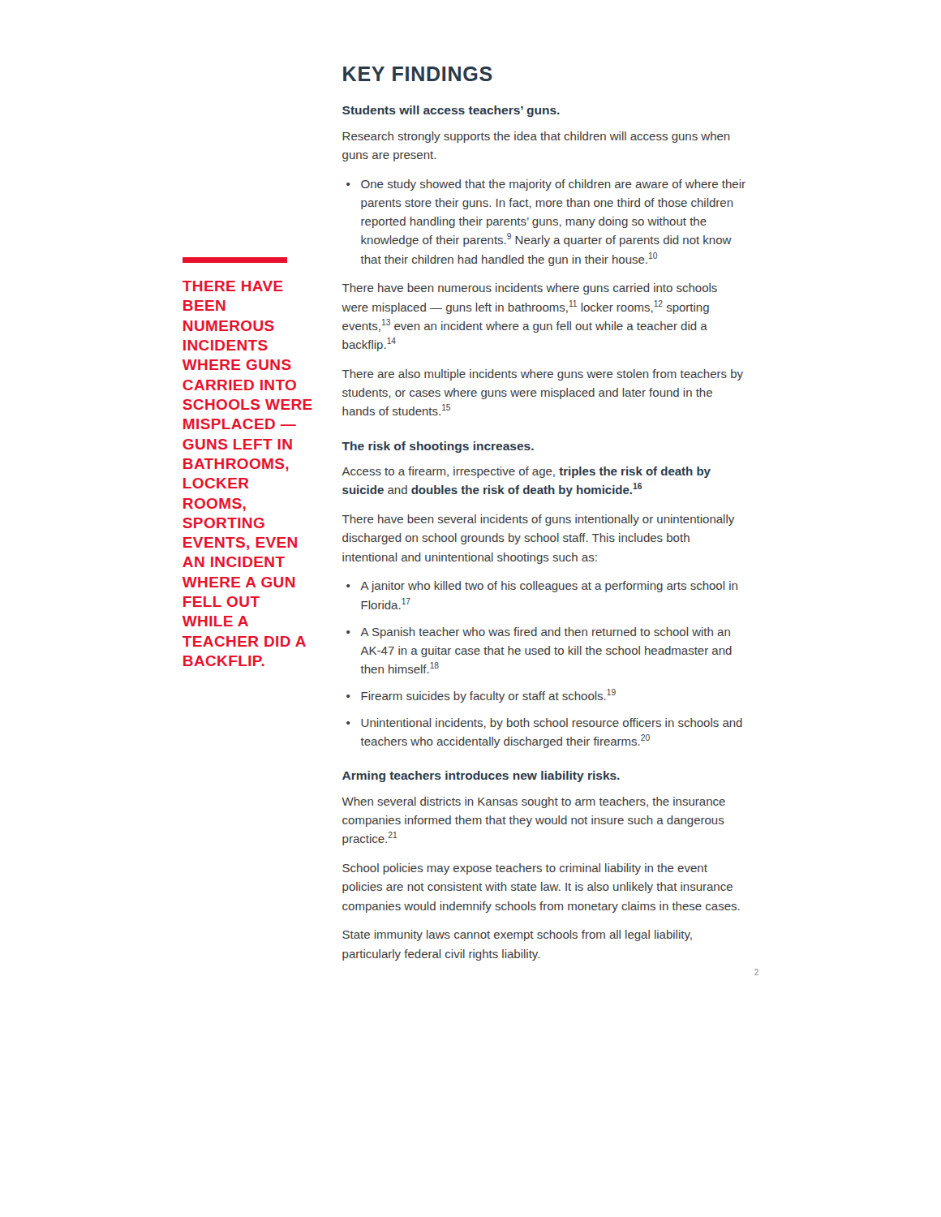There have been numerous incidents where guns carried into schools were misplaced — guns left in bathrooms, locker rooms, sporting events, even an incident where a gun fell out while a teacher did a backflip.
Key Findings
Students will access teachers’ guns.
Research strongly supports the idea that children will access guns when guns are present.
One study showed that the majority of children are aware of where their parents store their guns. In fact, more than one third of those children reported handling their parents’ guns, many doing so without the knowledge of their parents.9 Nearly a quarter of parents did not know that their children had handled the gun in their house.10
There have been numerous incidents where guns carried into schools were misplaced — guns left in bathrooms,11 locker rooms,12 sporting events,13 even an incident where a gun fell out while a teacher did a backflip.14
There are also multiple incidents where guns were stolen from teachers by students, or cases where guns were misplaced and later found in the hands of students.15
The risk of shootings increases.
Access to a firearm, irrespective of age, triples the risk of death by suicide and doubles the risk of death by homicide.16
There have been several incidents of guns intentionally or unintentionally discharged on school grounds by school staff. This includes both intentional and unintentional shootings such as:
A janitor who killed two of his colleagues at a performing arts school in Florida.17
A Spanish teacher who was fired and then returned to school with an AK-47 in a guitar case that he used to kill the school headmaster and then himself.18
Firearm suicides by faculty or staff at schools.19
Unintentional incidents, by both school resource officers in schools and teachers who accidentally discharged their firearms.20
Arming teachers introduces new liability risks.
When several districts in Kansas sought to arm teachers, the insurance companies informed them that they would not insure such a dangerous practice.21
School policies may expose teachers to criminal liability in the event policies are not consistent with state law. It is also unlikely that insurance companies would indemnify schools from monetary claims in these cases.
State immunity laws cannot exempt schools from all legal liability, particularly federal civil rights liability.
2